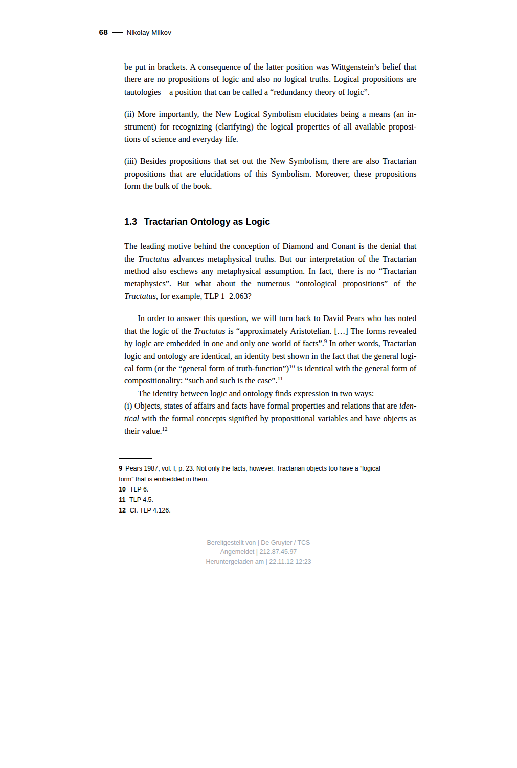68 Nikolay Milkov
be put in brackets. A consequence of the latter position was Wittgenstein’s belief that there are no propositions of logic and also no logical truths. Logical propositions are tautologies – a position that can be called a “redundancy theory of logic”.
(ii) More importantly, the New Logical Symbolism elucidates being a means (an instrument) for recognizing (clarifying) the logical properties of all available propositions of science and everyday life.
(iii) Besides propositions that set out the New Symbolism, there are also Tractarian propositions that are elucidations of this Symbolism. Moreover, these propositions form the bulk of the book.
1.3 Tractarian Ontology as Logic
The leading motive behind the conception of Diamond and Conant is the denial that the Tractatus advances metaphysical truths. But our interpretation of the Tractarian method also eschews any metaphysical assumption. In fact, there is no “Tractarian metaphysics”. But what about the numerous “ontological propositions” of the Tractatus, for example, TLP 1–2.063?
In order to answer this question, we will turn back to David Pears who has noted that the logic of the Tractatus is “approximately Aristotelian. […] The forms revealed by logic are embedded in one and only one world of facts”.9 In other words, Tractarian logic and ontology are identical, an identity best shown in the fact that the general logical form (or the “general form of truth-function”)10 is identical with the general form of compositionality: “such and such is the case”.11
The identity between logic and ontology finds expression in two ways:
(i) Objects, states of affairs and facts have formal properties and relations that are identical with the formal concepts signified by propositional variables and have objects as their value.12
9 Pears 1987, vol. I, p. 23. Not only the facts, however. Tractarian objects too have a “logical
form” that is embedded in them.
10 TLP 6.
11 TLP 4.5.
12 Cf. TLP 4.126.
Bereitgestellt von | De Gruyter / TCS
Angemeldet | 212.87.45.97
Heruntergeladen am | 22.11.12 12:23